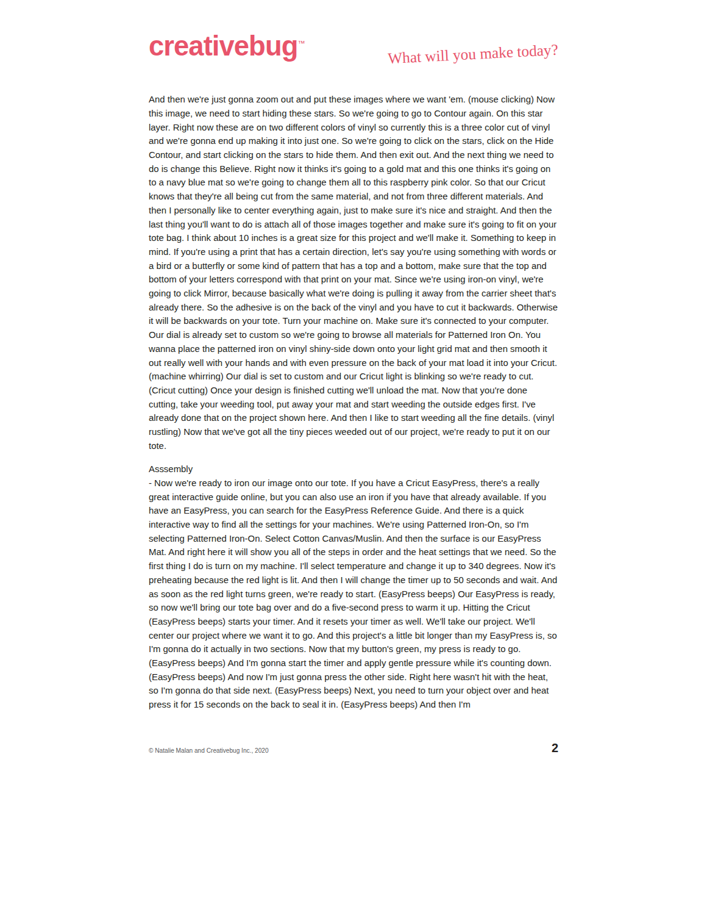creativebug™
What will you make today?
And then we're just gonna zoom out and put these images where we want 'em. (mouse clicking) Now this image, we need to start hiding these stars. So we're going to go to Contour again. On this star layer. Right now these are on two different colors of vinyl so currently this is a three color cut of vinyl and we're gonna end up making it into just one. So we're going to click on the stars, click on the Hide Contour, and start clicking on the stars to hide them. And then exit out. And the next thing we need to do is change this Believe. Right now it thinks it's going to a gold mat and this one thinks it's going on to a navy blue mat so we're going to change them all to this raspberry pink color. So that our Cricut knows that they're all being cut from the same material, and not from three different materials. And then I personally like to center everything again, just to make sure it's nice and straight. And then the last thing you'll want to do is attach all of those images together and make sure it's going to fit on your tote bag. I think about 10 inches is a great size for this project and we'll make it. Something to keep in mind. If you're using a print that has a certain direction, let's say you're using something with words or a bird or a butterfly or some kind of pattern that has a top and a bottom, make sure that the top and bottom of your letters correspond with that print on your mat. Since we're using iron-on vinyl, we're going to click Mirror, because basically what we're doing is pulling it away from the carrier sheet that's already there. So the adhesive is on the back of the vinyl and you have to cut it backwards. Otherwise it will be backwards on your tote. Turn your machine on. Make sure it's connected to your computer. Our dial is already set to custom so we're going to browse all materials for Patterned Iron On. You wanna place the patterned iron on vinyl shiny-side down onto your light grid mat and then smooth it out really well with your hands and with even pressure on the back of your mat load it into your Cricut. (machine whirring) Our dial is set to custom and our Cricut light is blinking so we're ready to cut. (Cricut cutting) Once your design is finished cutting we'll unload the mat. Now that you're done cutting, take your weeding tool, put away your mat and start weeding the outside edges first. I've already done that on the project shown here. And then I like to start weeding all the fine details. (vinyl rustling) Now that we've got all the tiny pieces weeded out of our project, we're ready to put it on our tote.
Asssembly
- Now we're ready to iron our image onto our tote. If you have a Cricut EasyPress, there's a really great interactive guide online, but you can also use an iron if you have that already available. If you have an EasyPress, you can search for the EasyPress Reference Guide. And there is a quick interactive way to find all the settings for your machines. We're using Patterned Iron-On, so I'm selecting Patterned Iron-On. Select Cotton Canvas/Muslin. And then the surface is our EasyPress Mat. And right here it will show you all of the steps in order and the heat settings that we need. So the first thing I do is turn on my machine. I'll select temperature and change it up to 340 degrees. Now it's preheating because the red light is lit. And then I will change the timer up to 50 seconds and wait. And as soon as the red light turns green, we're ready to start. (EasyPress beeps) Our EasyPress is ready, so now we'll bring our tote bag over and do a five-second press to warm it up. Hitting the Cricut (EasyPress beeps) starts your timer. And it resets your timer as well. We'll take our project. We'll center our project where we want it to go. And this project's a little bit longer than my EasyPress is, so I'm gonna do it actually in two sections. Now that my button's green, my press is ready to go. (EasyPress beeps) And I'm gonna start the timer and apply gentle pressure while it's counting down. (EasyPress beeps) And now I'm just gonna press the other side. Right here wasn't hit with the heat, so I'm gonna do that side next. (EasyPress beeps) Next, you need to turn your object over and heat press it for 15 seconds on the back to seal it in. (EasyPress beeps) And then I'm
© Natalie Malan and Creativebug Inc., 2020
2